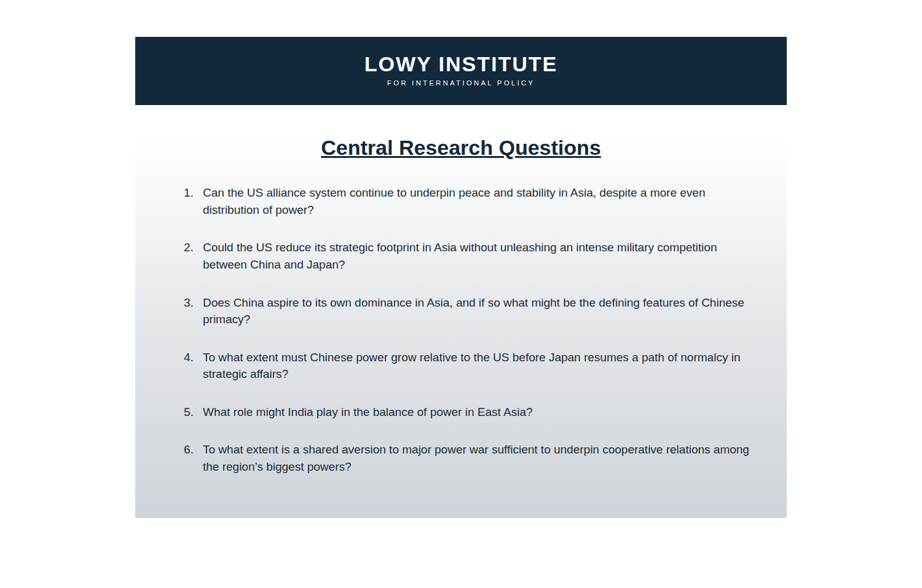LOWY INSTITUTE
FOR INTERNATIONAL POLICY
Central Research Questions
Can the US alliance system continue to underpin peace and stability in Asia, despite a more even distribution of power?
Could the US reduce its strategic footprint in Asia without unleashing an intense military competition between China and Japan?
Does China aspire to its own dominance in Asia, and if so what might be the defining features of Chinese primacy?
To what extent must Chinese power grow relative to the US before Japan resumes a path of normalcy in strategic affairs?
What role might India play in the balance of power in East Asia?
To what extent is a shared aversion to major power war sufficient to underpin cooperative relations among the region’s biggest powers?